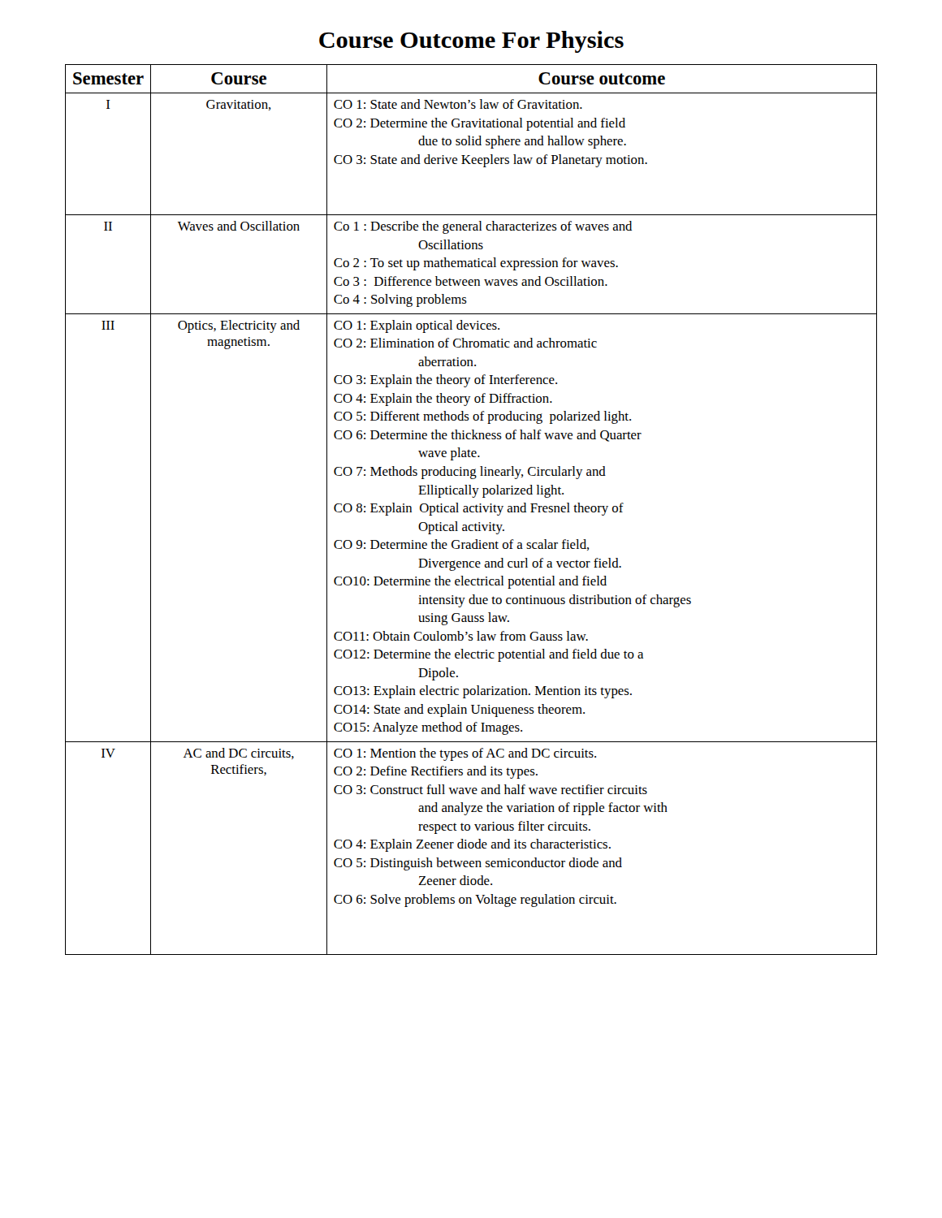Course Outcome For Physics
| Semester | Course | Course outcome |
| --- | --- | --- |
| I | Gravitation, | CO 1: State and Newton’s law of Gravitation. CO 2: Determine the Gravitational potential and field due to solid sphere and hallow sphere. CO 3: State and derive Keeplers law of Planetary motion. |
| II | Waves and Oscillation | Co 1 : Describe the general characterizes of waves and Oscillations Co 2 : To set up mathematical expression for waves. Co 3 : Difference between waves and Oscillation. Co 4 : Solving problems |
| III | Optics, Electricity and magnetism. | CO 1: Explain optical devices. CO 2: Elimination of Chromatic and achromatic aberration. CO 3: Explain the theory of Interference. CO 4: Explain the theory of Diffraction. CO 5: Different methods of producing polarized light. CO 6: Determine the thickness of half wave and Quarter wave plate. CO 7: Methods producing linearly, Circularly and Elliptically polarized light. CO 8: Explain Optical activity and Fresnel theory of Optical activity. CO 9: Determine the Gradient of a scalar field, Divergence and curl of a vector field. CO10: Determine the electrical potential and field intensity due to continuous distribution of charges using Gauss law. CO11: Obtain Coulomb’s law from Gauss law. CO12: Determine the electric potential and field due to a Dipole. CO13: Explain electric polarization. Mention its types. CO14: State and explain Uniqueness theorem. CO15: Analyze method of Images. |
| IV | AC and DC circuits, Rectifiers, | CO 1: Mention the types of AC and DC circuits. CO 2: Define Rectifiers and its types. CO 3: Construct full wave and half wave rectifier circuits and analyze the variation of ripple factor with respect to various filter circuits. CO 4: Explain Zeener diode and its characteristics. CO 5: Distinguish between semiconductor diode and Zeener diode. CO 6: Solve problems on Voltage regulation circuit. |